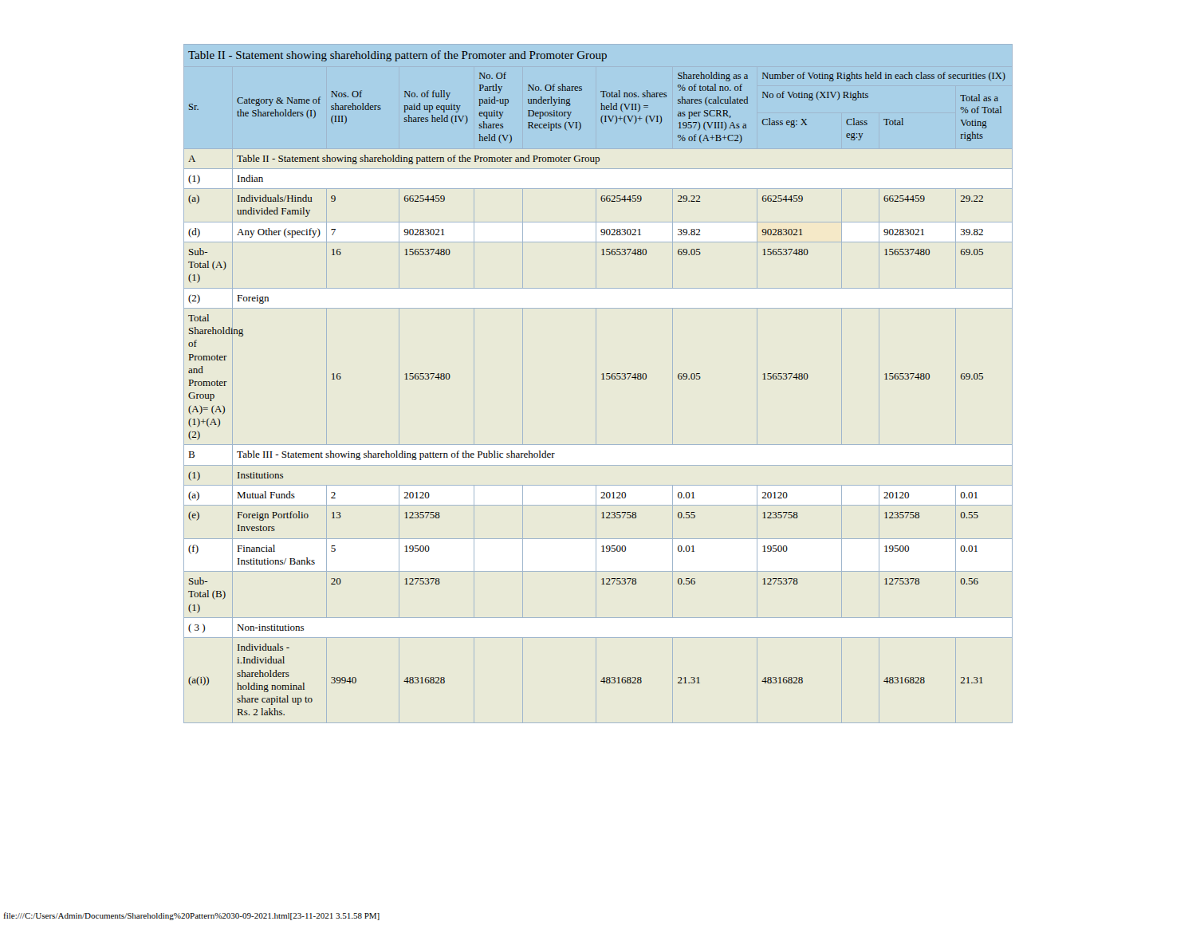| Table II - Statement showing shareholding pattern of the Promoter and Promoter Group |
| Sr. | Category & Name of the Shareholders (I) | Nos. Of shareholders (III) | No. of fully paid up equity shares held (IV) | No. Of Partly paid-up equity shares held (V) | No. Of shares underlying Depository Receipts (VI) | Total nos. shares held (VII) = (IV)+(V)+ (VI) | Shareholding as a % of total no. of shares (calculated as per SCRR, 1957) (VIII) As a % of (A+B+C2) | Number of Voting Rights held in each class of securities (IX) |
| No of Voting (XIV) Rights | Total as a % of Total Voting rights |
| Class eg: X | Class eg:y | Total |
| A | Table II - Statement showing shareholding pattern of the Promoter and Promoter Group |
| (1) | Indian |
| (a) | Individuals/Hindu undivided Family | 9 | 66254459 | | | 66254459 | 29.22 | 66254459 | | 66254459 | 29.22 |
| (d) | Any Other (specify) | 7 | 90283021 | | | 90283021 | 39.82 | 90283021 | | 90283021 | 39.82 |
| Sub-Total (A)(1) | | 16 | 156537480 | | | 156537480 | 69.05 | 156537480 | | 156537480 | 69.05 |
| (2) | Foreign |
| Total Shareholding of Promoter and Promoter Group (A)= (A)(1)+(A)(2) | | 16 | 156537480 | | | 156537480 | 69.05 | 156537480 | | 156537480 | 69.05 |
| B | Table III - Statement showing shareholding pattern of the Public shareholder |
| (1) | Institutions |
| (a) | Mutual Funds | 2 | 20120 | | | 20120 | 0.01 | 20120 | | 20120 | 0.01 |
| (e) | Foreign Portfolio Investors | 13 | 1235758 | | | 1235758 | 0.55 | 1235758 | | 1235758 | 0.55 |
| (f) | Financial Institutions/ Banks | 5 | 19500 | | | 19500 | 0.01 | 19500 | | 19500 | 0.01 |
| Sub-Total (B)(1) | | 20 | 1275378 | | | 1275378 | 0.56 | 1275378 | | 1275378 | 0.56 |
| ( 3 ) | Non-institutions |
| (a(i)) | Individuals - i.Individual shareholders holding nominal share capital up to Rs. 2 lakhs. | 39940 | 48316828 | | | 48316828 | 21.31 | 48316828 | | 48316828 | 21.31 |
file:///C:/Users/Admin/Documents/Shareholding%20Pattern%2030-09-2021.html[23-11-2021 3.51.58 PM]